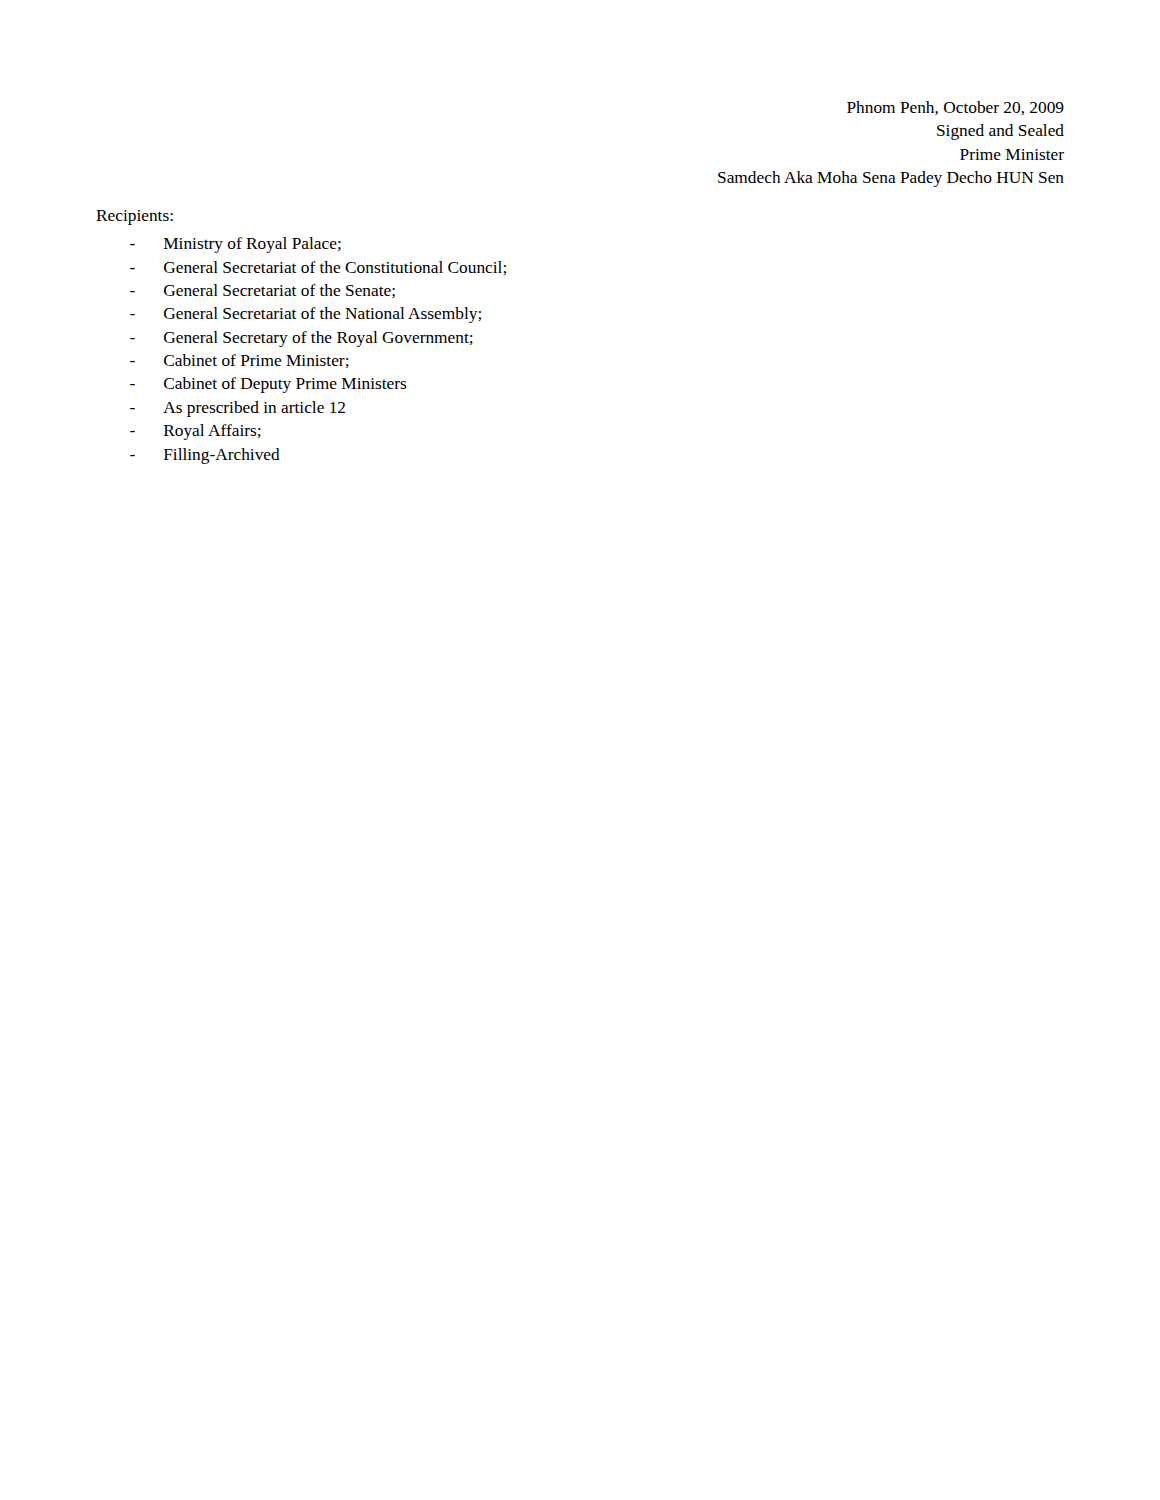Phnom Penh, October 20, 2009
Signed and Sealed
Prime Minister
Samdech Aka Moha Sena Padey Decho HUN Sen
Recipients:
Ministry of Royal Palace;
General Secretariat of the Constitutional Council;
General Secretariat of the Senate;
General Secretariat of the National Assembly;
General Secretary of the Royal Government;
Cabinet of Prime Minister;
Cabinet of Deputy Prime Ministers
As prescribed in article 12
Royal Affairs;
Filling-Archived